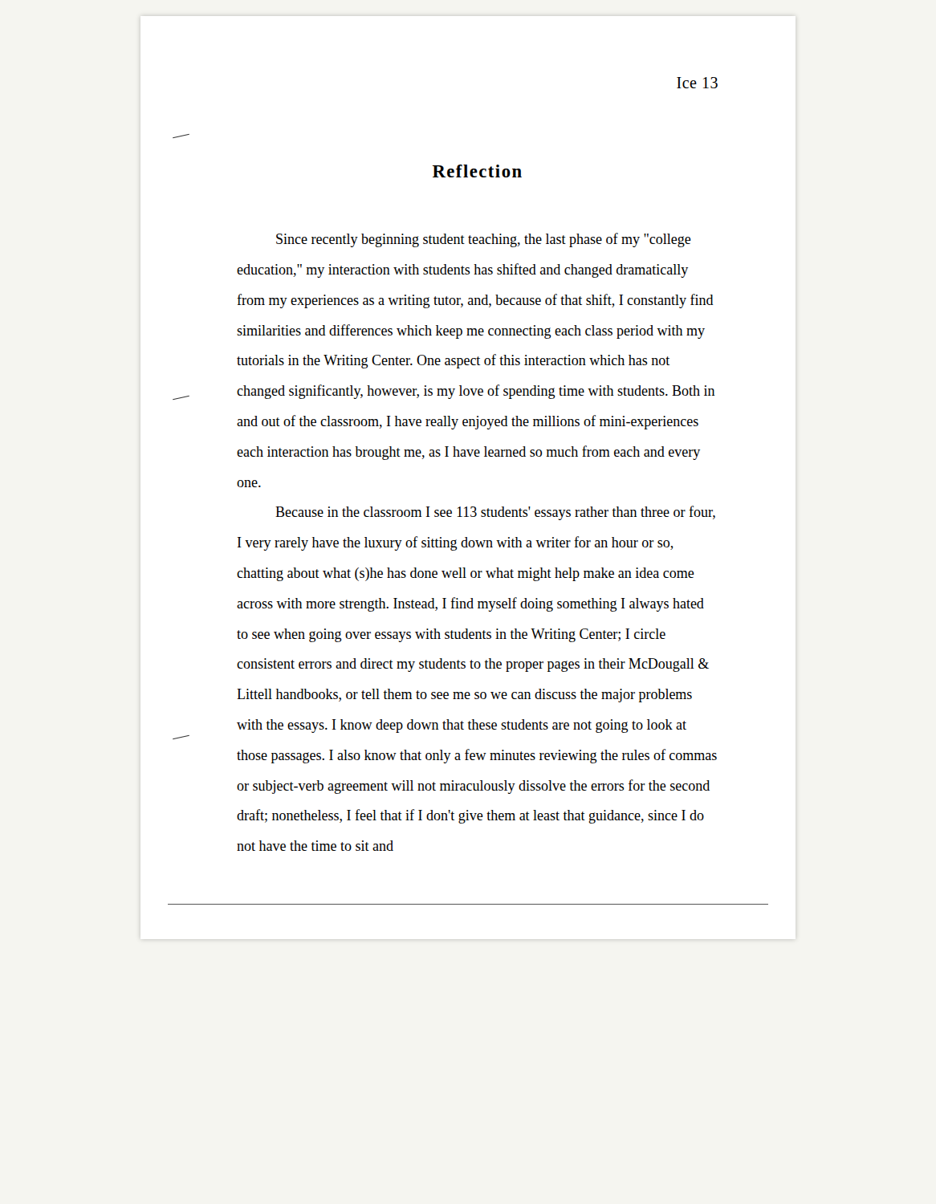Ice 13
Reflection
Since recently beginning student teaching, the last phase of my "college education," my interaction with students has shifted and changed dramatically from my experiences as a writing tutor, and, because of that shift, I constantly find similarities and differences which keep me connecting each class period with my tutorials in the Writing Center. One aspect of this interaction which has not changed significantly, however, is my love of spending time with students. Both in and out of the classroom, I have really enjoyed the millions of mini-experiences each interaction has brought me, as I have learned so much from each and every one.
Because in the classroom I see 113 students' essays rather than three or four, I very rarely have the luxury of sitting down with a writer for an hour or so, chatting about what (s)he has done well or what might help make an idea come across with more strength. Instead, I find myself doing something I always hated to see when going over essays with students in the Writing Center; I circle consistent errors and direct my students to the proper pages in their McDougall & Littell handbooks, or tell them to see me so we can discuss the major problems with the essays. I know deep down that these students are not going to look at those passages. I also know that only a few minutes reviewing the rules of commas or subject-verb agreement will not miraculously dissolve the errors for the second draft; nonetheless, I feel that if I don't give them at least that guidance, since I do not have the time to sit and